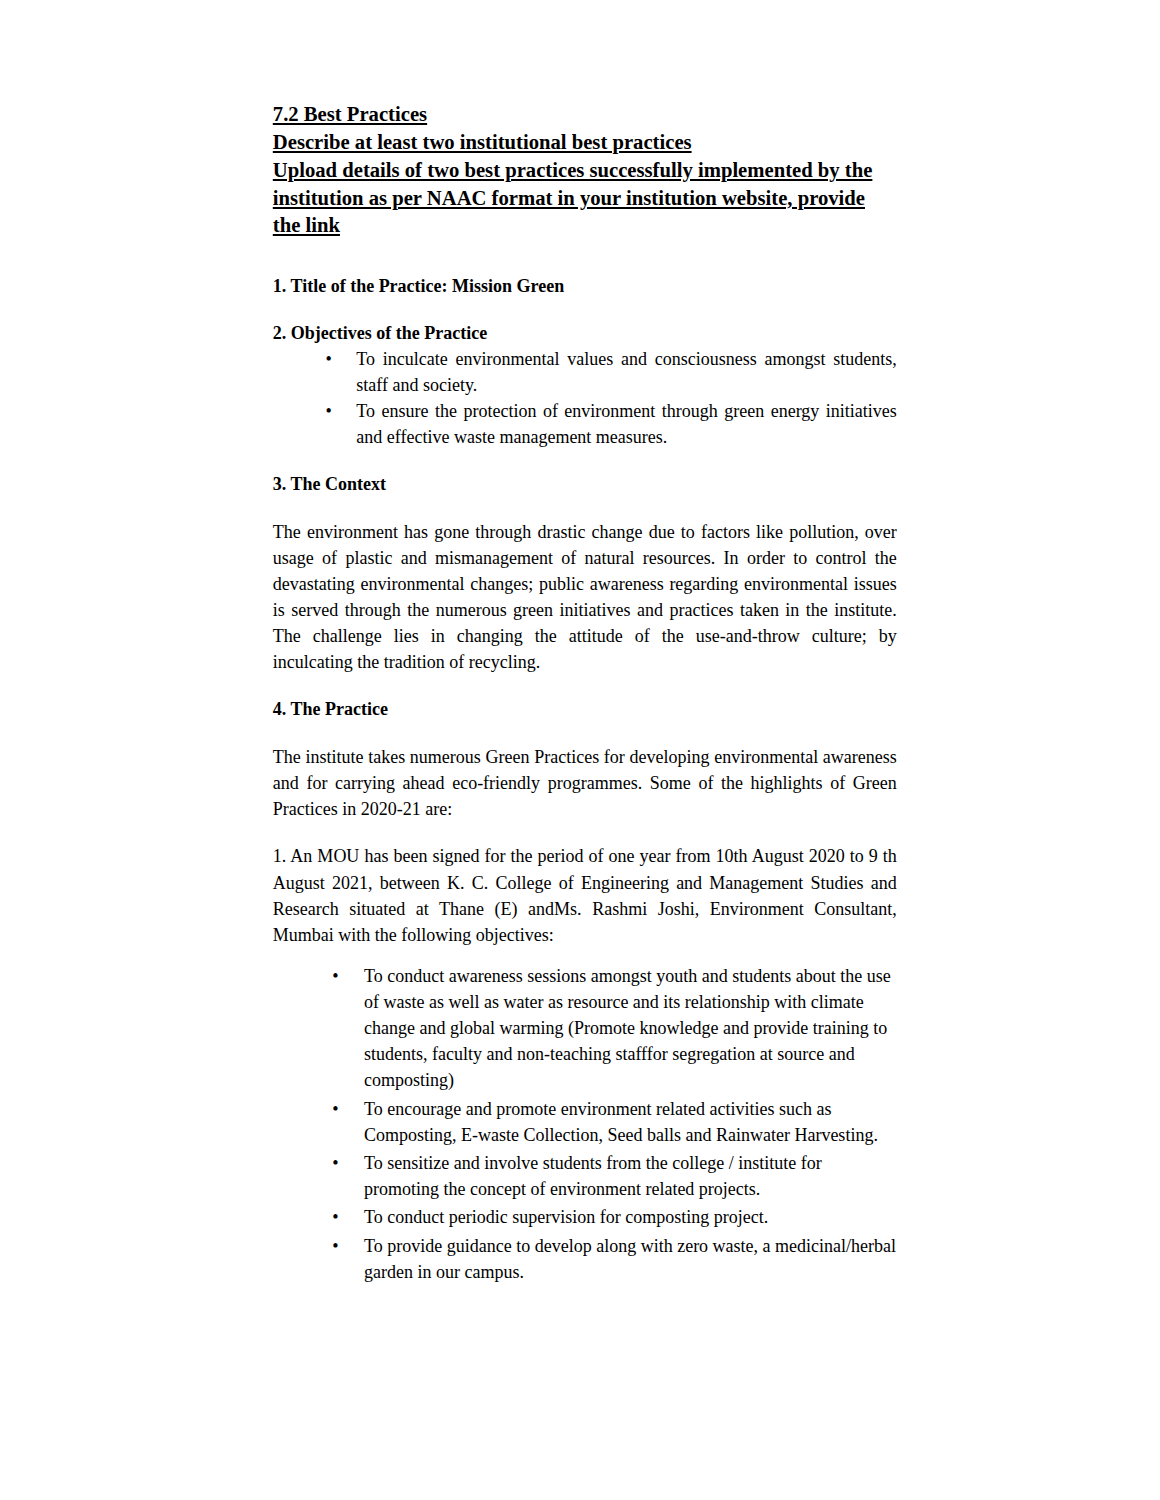7.2 Best Practices Describe at least two institutional best practices Upload details of two best practices successfully implemented by the institution as per NAAC format in your institution website, provide the link
1. Title of the Practice: Mission Green
2. Objectives of the Practice
To inculcate environmental values and consciousness amongst students, staff and society.
To ensure the protection of environment through green energy initiatives and effective waste management measures.
3. The Context
The environment has gone through drastic change due to factors like pollution, over usage of plastic and mismanagement of natural resources. In order to control the devastating environmental changes; public awareness regarding environmental issues is served through the numerous green initiatives and practices taken in the institute. The challenge lies in changing the attitude of the use-and-throw culture; by inculcating the tradition of recycling.
4. The Practice
The institute takes numerous Green Practices for developing environmental awareness and for carrying ahead eco-friendly programmes. Some of the highlights of Green Practices in 2020-21 are:
1. An MOU has been signed for the period of one year from 10th August 2020 to 9 th August 2021, between K. C. College of Engineering and Management Studies and Research situated at Thane (E) andMs. Rashmi Joshi, Environment Consultant, Mumbai with the following objectives:
To conduct awareness sessions amongst youth and students about the use of waste as well as water as resource and its relationship with climate change and global warming (Promote knowledge and provide training to students, faculty and non-teaching stafffor segregation at source and composting)
To encourage and promote environment related activities such as Composting, E-waste Collection, Seed balls and Rainwater Harvesting.
To sensitize and involve students from the college / institute for promoting the concept of environment related projects.
To conduct periodic supervision for composting project.
To provide guidance to develop along with zero waste, a medicinal/herbal garden in our campus.